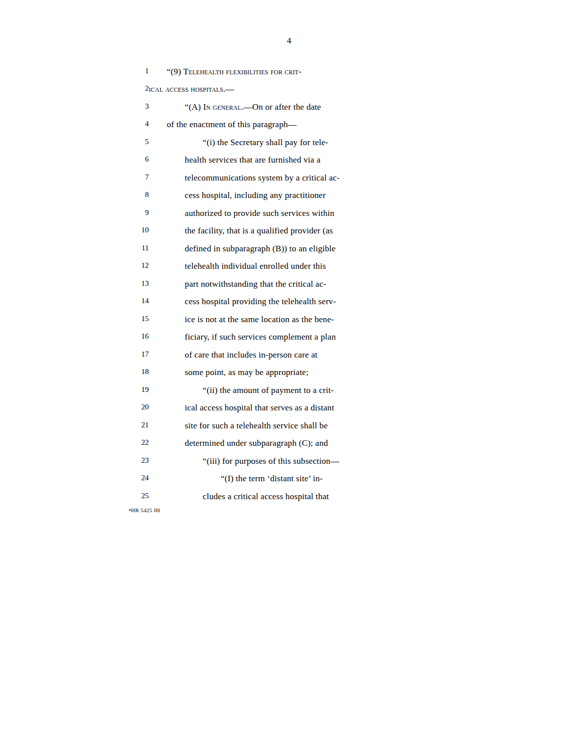4
| 1 | “(9) Telehealth flexibilities for crit- |
| 2 | ical access hospitals .— |
| 3 | “(A) In general .—On or after the date |
| 4 | of the enactment of this paragraph— |
| 5 | “(i) the Secretary shall pay for tele- |
| 6 | health services that are furnished via a |
| 7 | telecommunications system by a critical ac- |
| 8 | cess hospital, including any practitioner |
| 9 | authorized to provide such services within |
| 10 | the facility, that is a qualified provider (as |
| 11 | defined in subparagraph (B)) to an eligible |
| 12 | telehealth individual enrolled under this |
| 13 | part notwithstanding that the critical ac- |
| 14 | cess hospital providing the telehealth serv- |
| 15 | ice is not at the same location as the bene- |
| 16 | ficiary, if such services complement a plan |
| 17 | of care that includes in-person care at |
| 18 | some point, as may be appropriate; |
| 19 | “(ii) the amount of payment to a crit- |
| 20 | ical access hospital that serves as a distant |
| 21 | site for such a telehealth service shall be |
| 22 | determined under subparagraph (C); and |
| 23 | “(iii) for purposes of this subsection— |
| 24 | “(I) the term ‘distant site’ in- |
| 25 | cludes a critical access hospital that |
•HR 5425 IH